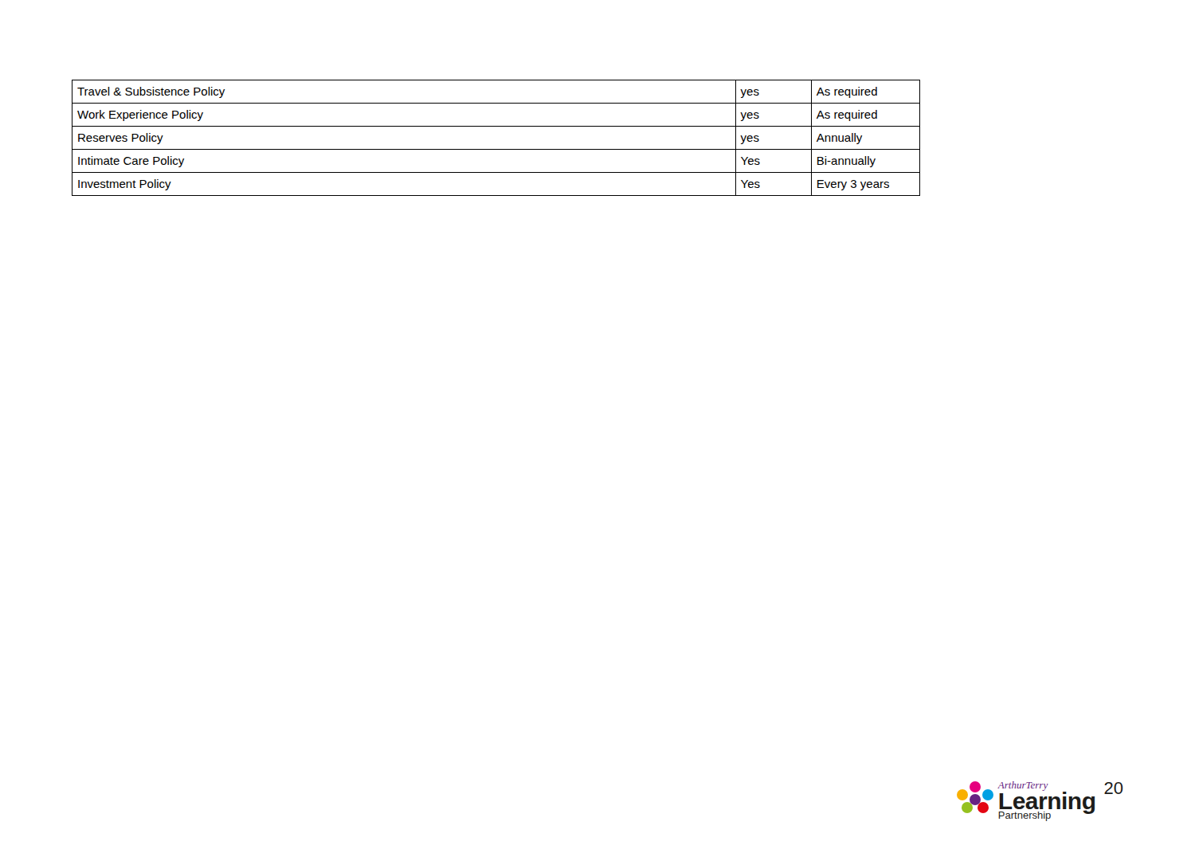| Travel & Subsistence Policy | yes | As required |
| Work Experience Policy | yes | As required |
| Reserves Policy | yes | Annually |
| Intimate Care Policy | Yes | Bi-annually |
| Investment Policy | Yes | Every 3 years |
ArthurTerry Learning Partnership
20